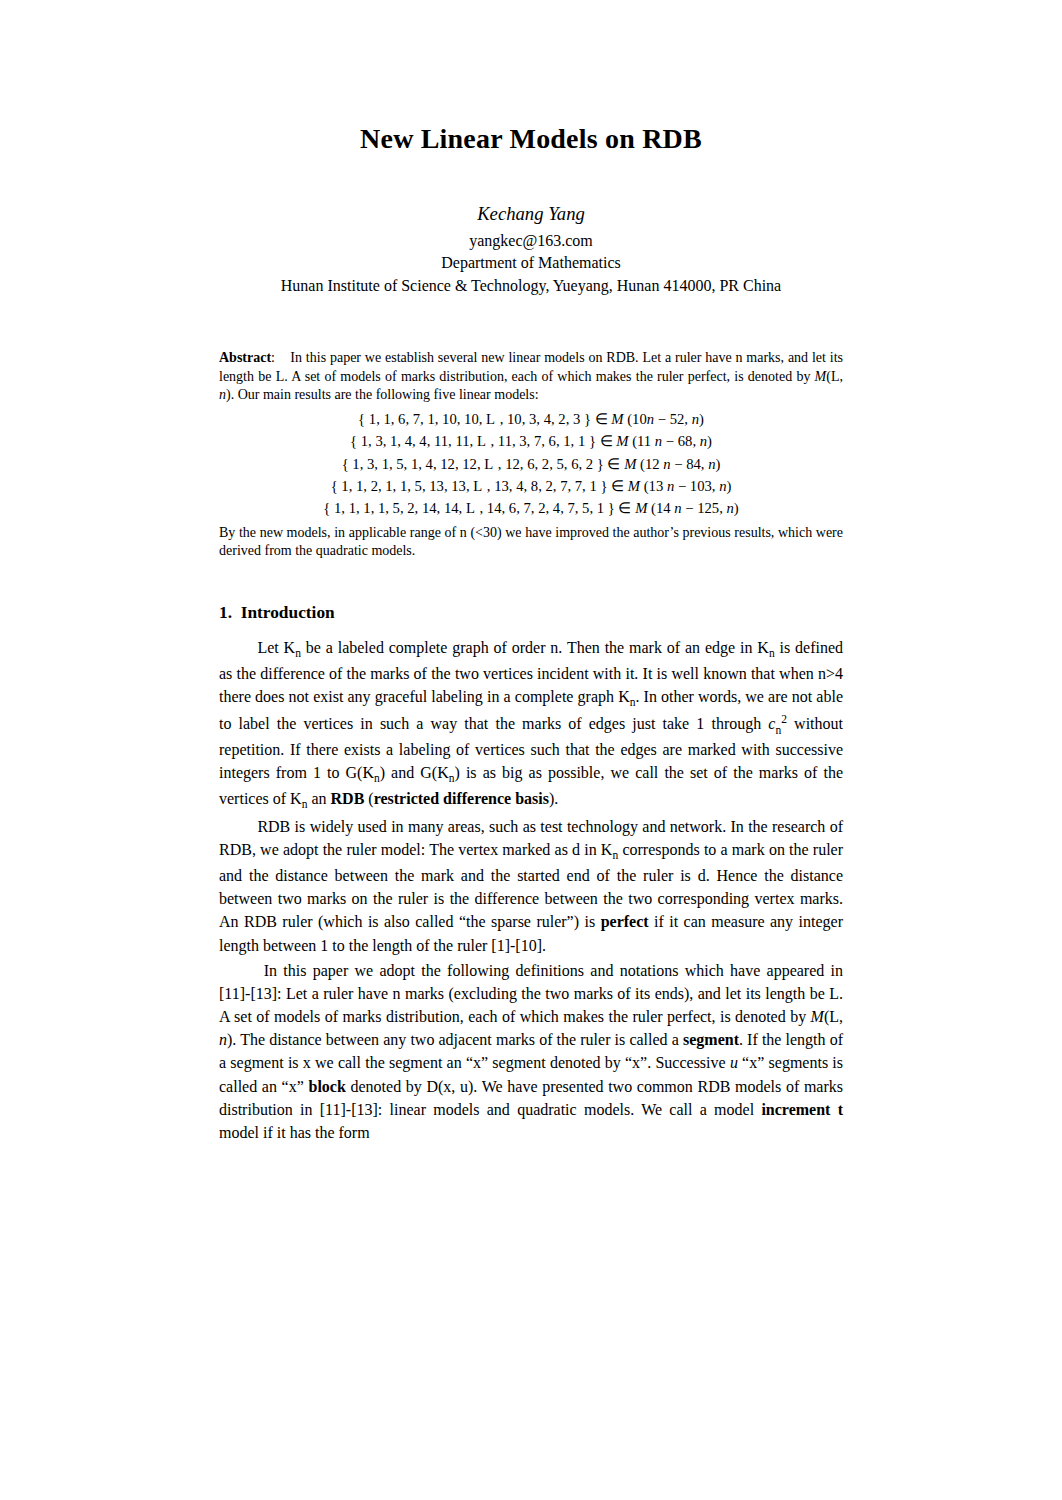New Linear Models on RDB
Kechang Yang
yangkec@163.com
Department of Mathematics
Hunan Institute of Science & Technology, Yueyang, Hunan 414000, PR China
Abstract: In this paper we establish several new linear models on RDB. Let a ruler have n marks, and let its length be L. A set of models of marks distribution, each of which makes the ruler perfect, is denoted by M(L, n). Our main results are the following five linear models:
{ 1, 1, 6, 7, 1, 10, 10, L , 10, 3, 4, 2, 3 } ∈ M (10n − 52, n)
{ 1, 3, 1, 4, 4, 11, 11, L , 11, 3, 7, 6, 1, 1 } ∈ M (11 n − 68, n)
{ 1, 3, 1, 5, 1, 4, 12, 12, L , 12, 6, 2, 5, 6, 2 } ∈ M (12 n − 84, n)
{ 1, 1, 2, 1, 1, 5, 13, 13, L , 13, 4, 8, 2, 7, 7, 1 } ∈ M (13 n − 103, n)
{ 1, 1, 1, 1, 5, 2, 14, 14, L , 14, 6, 7, 2, 4, 7, 5, 1 } ∈ M (14 n − 125, n)
By the new models, in applicable range of n (<30) we have improved the author’s previous results, which were derived from the quadratic models.
1. Introduction
Let Kn be a labeled complete graph of order n. Then the mark of an edge in Kn is defined as the difference of the marks of the two vertices incident with it. It is well known that when n>4 there does not exist any graceful labeling in a complete graph Kn. In other words, we are not able to label the vertices in such a way that the marks of edges just take 1 through cn 2 without repetition. If there exists a labeling of vertices such that the edges are marked with successive integers from 1 to G(Kn) and G(Kn) is as big as possible, we call the set of the marks of the vertices of Kn an RDB (restricted difference basis).
RDB is widely used in many areas, such as test technology and network. In the research of RDB, we adopt the ruler model: The vertex marked as d in Kn corresponds to a mark on the ruler and the distance between the mark and the started end of the ruler is d. Hence the distance between two marks on the ruler is the difference between the two corresponding vertex marks. An RDB ruler (which is also called “the sparse ruler”) is perfect if it can measure any integer length between 1 to the length of the ruler [1]-[10].
In this paper we adopt the following definitions and notations which have appeared in [11]-[13]: Let a ruler have n marks (excluding the two marks of its ends), and let its length be L. A set of models of marks distribution, each of which makes the ruler perfect, is denoted by M(L, n). The distance between any two adjacent marks of the ruler is called a segment. If the length of a segment is x we call the segment an “x” segment denoted by “x”. Successive u “x” segments is called an “x” block denoted by D(x, u). We have presented two common RDB models of marks distribution in [11]-[13]: linear models and quadratic models. We call a model increment t model if it has the form